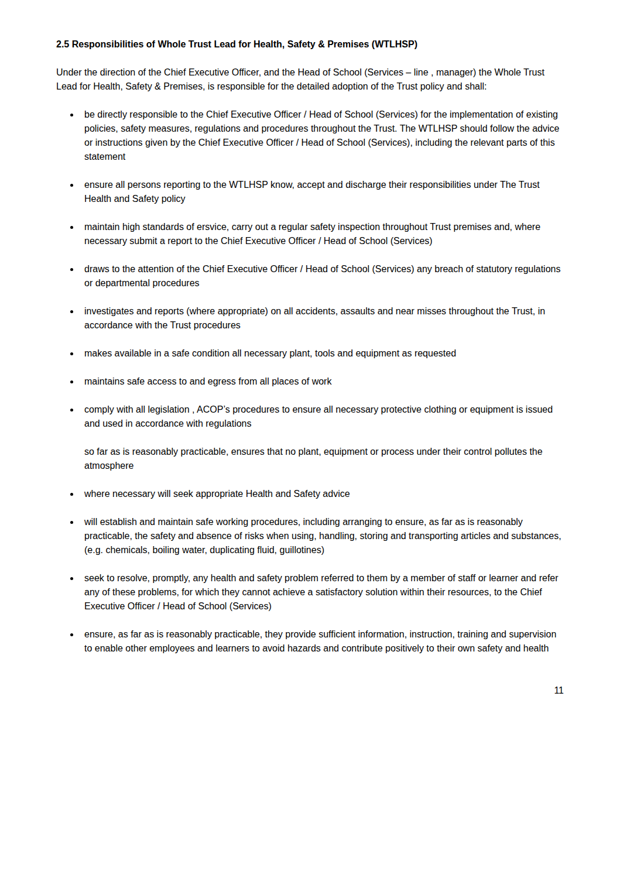2.5 Responsibilities of Whole Trust Lead for Health, Safety & Premises (WTLHSP)
Under the direction of the Chief Executive Officer, and the Head of School (Services – line , manager) the Whole Trust Lead for Health, Safety & Premises, is responsible for the detailed adoption of the Trust policy and shall:
be directly responsible to the Chief Executive Officer / Head of School (Services) for the implementation of existing policies, safety measures, regulations and procedures throughout the Trust. The WTLHSP should follow the advice or instructions given by the Chief Executive Officer / Head of School (Services), including the relevant parts of this statement
ensure all persons reporting to the WTLHSP know, accept and discharge their responsibilities under The Trust Health and Safety policy
maintain high standards of ersvice, carry out a regular safety inspection throughout Trust premises and, where necessary submit a report to the Chief Executive Officer / Head of School (Services)
draws to the attention of the Chief Executive Officer / Head of School (Services) any breach of statutory regulations or departmental procedures
investigates and reports (where appropriate) on all accidents, assaults and near misses throughout the Trust, in accordance with the Trust procedures
makes available in a safe condition all necessary plant, tools and equipment as requested
maintains safe access to and egress from all places of work
comply with all legislation , ACOP’s procedures to ensure all necessary protective clothing or equipment is issued and used in accordance with regulations
so far as is reasonably practicable, ensures that no plant, equipment or process under their control pollutes the atmosphere
where necessary will seek appropriate Health and Safety advice
will establish and maintain safe working procedures, including arranging to ensure, as far as is reasonably practicable, the safety and absence of risks when using, handling, storing and transporting articles and substances, (e.g. chemicals, boiling water, duplicating fluid, guillotines)
seek to resolve, promptly, any health and safety problem referred to them by a member of staff or learner and refer any of these problems, for which they cannot achieve a satisfactory solution within their resources, to the Chief Executive Officer / Head of School (Services)
ensure, as far as is reasonably practicable, they provide sufficient information, instruction, training and supervision to enable other employees and learners to avoid hazards and contribute positively to their own safety and health
11